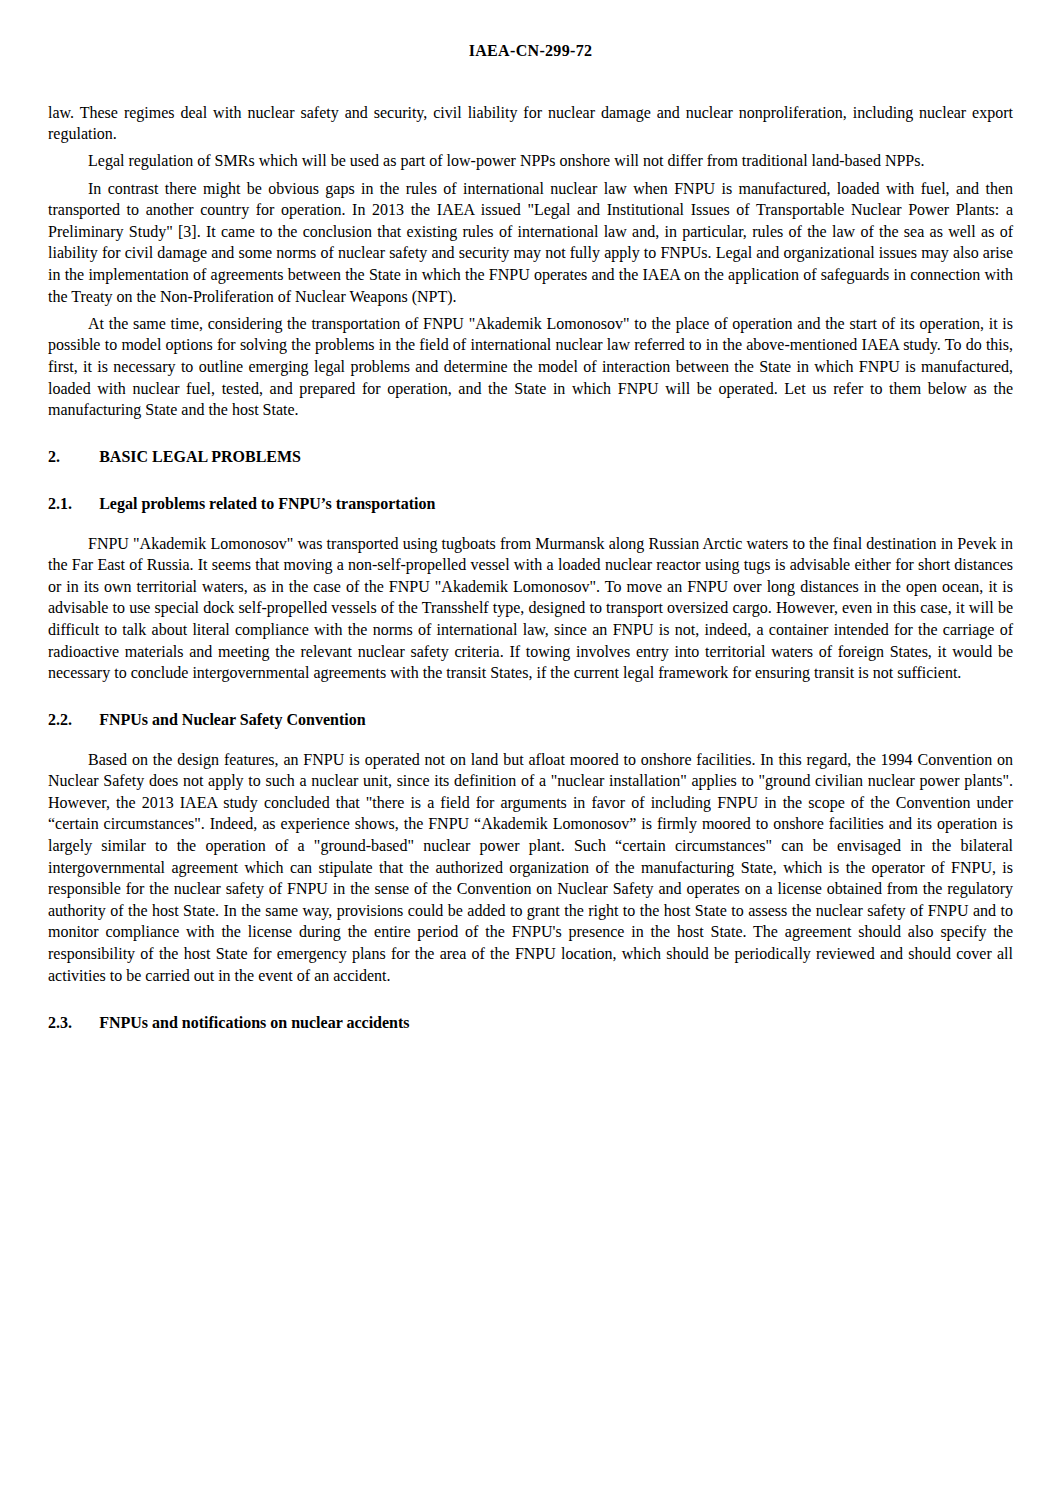IAEA-CN-299-72
law. These regimes deal with nuclear safety and security, civil liability for nuclear damage and nuclear nonproliferation, including nuclear export regulation.
Legal regulation of SMRs which will be used as part of low-power NPPs onshore will not differ from traditional land-based NPPs.
In contrast there might be obvious gaps in the rules of international nuclear law when FNPU is manufactured, loaded with fuel, and then transported to another country for operation. In 2013 the IAEA issued "Legal and Institutional Issues of Transportable Nuclear Power Plants: a Preliminary Study" [3]. It came to the conclusion that existing rules of international law and, in particular, rules of the law of the sea as well as of liability for civil damage and some norms of nuclear safety and security may not fully apply to FNPUs. Legal and organizational issues may also arise in the implementation of agreements between the State in which the FNPU operates and the IAEA on the application of safeguards in connection with the Treaty on the Non-Proliferation of Nuclear Weapons (NPT).
At the same time, considering the transportation of FNPU "Akademik Lomonosov" to the place of operation and the start of its operation, it is possible to model options for solving the problems in the field of international nuclear law referred to in the above-mentioned IAEA study. To do this, first, it is necessary to outline emerging legal problems and determine the model of interaction between the State in which FNPU is manufactured, loaded with nuclear fuel, tested, and prepared for operation, and the State in which FNPU will be operated. Let us refer to them below as the manufacturing State and the host State.
2. BASIC LEGAL PROBLEMS
2.1. Legal problems related to FNPU’s transportation
FNPU "Akademik Lomonosov" was transported using tugboats from Murmansk along Russian Arctic waters to the final destination in Pevek in the Far East of Russia. It seems that moving a non-self-propelled vessel with a loaded nuclear reactor using tugs is advisable either for short distances or in its own territorial waters, as in the case of the FNPU "Akademik Lomonosov". To move an FNPU over long distances in the open ocean, it is advisable to use special dock self-propelled vessels of the Transshelf type, designed to transport oversized cargo. However, even in this case, it will be difficult to talk about literal compliance with the norms of international law, since an FNPU is not, indeed, a container intended for the carriage of radioactive materials and meeting the relevant nuclear safety criteria. If towing involves entry into territorial waters of foreign States, it would be necessary to conclude intergovernmental agreements with the transit States, if the current legal framework for ensuring transit is not sufficient.
2.2. FNPUs and Nuclear Safety Convention
Based on the design features, an FNPU is operated not on land but afloat moored to onshore facilities. In this regard, the 1994 Convention on Nuclear Safety does not apply to such a nuclear unit, since its definition of a "nuclear installation" applies to "ground civilian nuclear power plants". However, the 2013 IAEA study concluded that "there is a field for arguments in favor of including FNPU in the scope of the Convention under “certain circumstances". Indeed, as experience shows, the FNPU “Akademik Lomonosov” is firmly moored to onshore facilities and its operation is largely similar to the operation of a "ground-based" nuclear power plant. Such “certain circumstances" can be envisaged in the bilateral intergovernmental agreement which can stipulate that the authorized organization of the manufacturing State, which is the operator of FNPU, is responsible for the nuclear safety of FNPU in the sense of the Convention on Nuclear Safety and operates on a license obtained from the regulatory authority of the host State. In the same way, provisions could be added to grant the right to the host State to assess the nuclear safety of FNPU and to monitor compliance with the license during the entire period of the FNPU's presence in the host State. The agreement should also specify the responsibility of the host State for emergency plans for the area of the FNPU location, which should be periodically reviewed and should cover all activities to be carried out in the event of an accident.
2.3. FNPUs and notifications on nuclear accidents